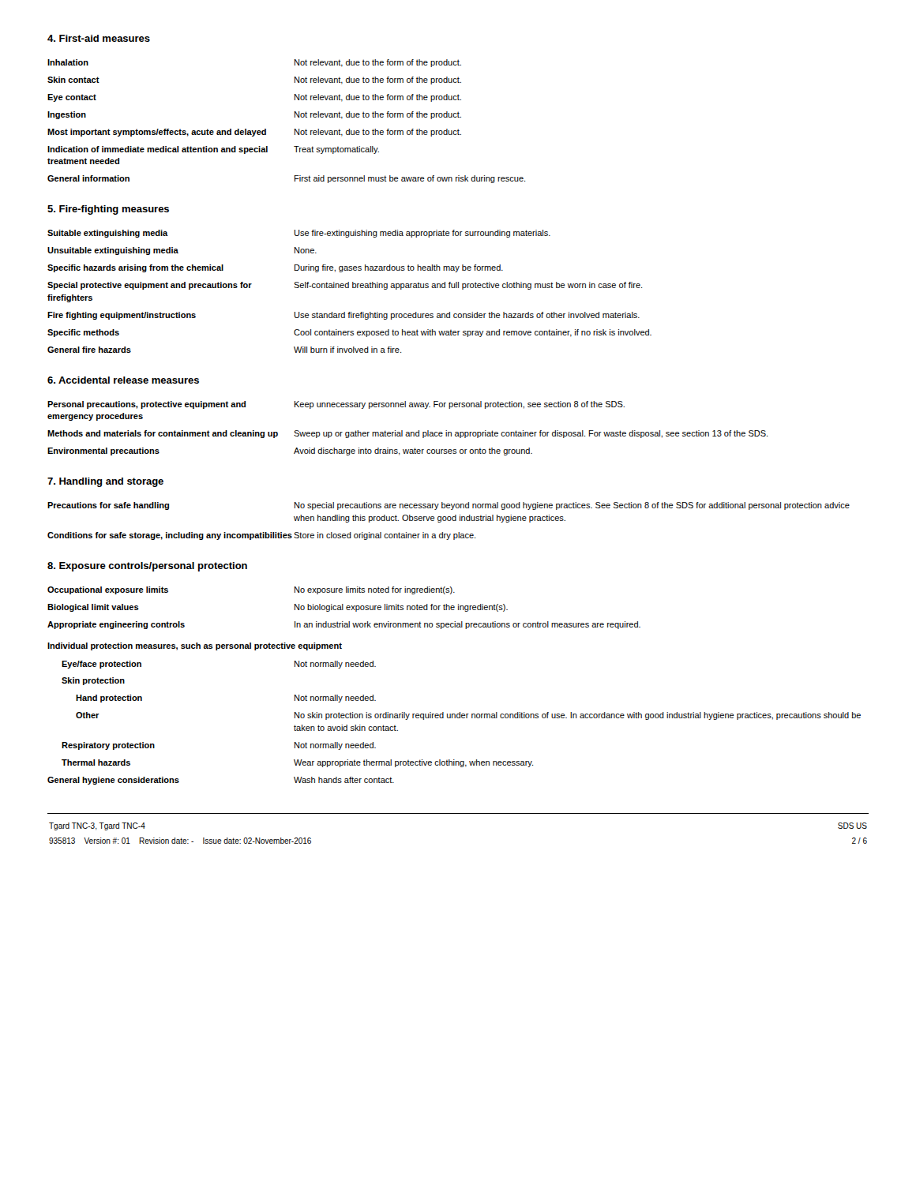4. First-aid measures
| Inhalation | Not relevant, due to the form of the product. |
| Skin contact | Not relevant, due to the form of the product. |
| Eye contact | Not relevant, due to the form of the product. |
| Ingestion | Not relevant, due to the form of the product. |
| Most important symptoms/effects, acute and delayed | Not relevant, due to the form of the product. |
| Indication of immediate medical attention and special treatment needed | Treat symptomatically. |
| General information | First aid personnel must be aware of own risk during rescue. |
5. Fire-fighting measures
| Suitable extinguishing media | Use fire-extinguishing media appropriate for surrounding materials. |
| Unsuitable extinguishing media | None. |
| Specific hazards arising from the chemical | During fire, gases hazardous to health may be formed. |
| Special protective equipment and precautions for firefighters | Self-contained breathing apparatus and full protective clothing must be worn in case of fire. |
| Fire fighting equipment/instructions | Use standard firefighting procedures and consider the hazards of other involved materials. |
| Specific methods | Cool containers exposed to heat with water spray and remove container, if no risk is involved. |
| General fire hazards | Will burn if involved in a fire. |
6. Accidental release measures
| Personal precautions, protective equipment and emergency procedures | Keep unnecessary personnel away. For personal protection, see section 8 of the SDS. |
| Methods and materials for containment and cleaning up | Sweep up or gather material and place in appropriate container for disposal. For waste disposal, see section 13 of the SDS. |
| Environmental precautions | Avoid discharge into drains, water courses or onto the ground. |
7. Handling and storage
| Precautions for safe handling | No special precautions are necessary beyond normal good hygiene practices. See Section 8 of the SDS for additional personal protection advice when handling this product. Observe good industrial hygiene practices. |
| Conditions for safe storage, including any incompatibilities | Store in closed original container in a dry place. |
8. Exposure controls/personal protection
| Occupational exposure limits | No exposure limits noted for ingredient(s). |
| Biological limit values | No biological exposure limits noted for the ingredient(s). |
| Appropriate engineering controls | In an industrial work environment no special precautions or control measures are required. |
Individual protection measures, such as personal protective equipment
| Eye/face protection | Not normally needed. |
| Skin protection | |
| Hand protection | Not normally needed. |
| Other | No skin protection is ordinarily required under normal conditions of use. In accordance with good industrial hygiene practices, precautions should be taken to avoid skin contact. |
| Respiratory protection | Not normally needed. |
| Thermal hazards | Wear appropriate thermal protective clothing, when necessary. |
| General hygiene considerations | Wash hands after contact. |
| Tgard TNC-3, Tgard TNC-4 | SDS US |
| 935813 Version #: 01 Revision date: - Issue date: 02-November-2016 | 2 / 6 |